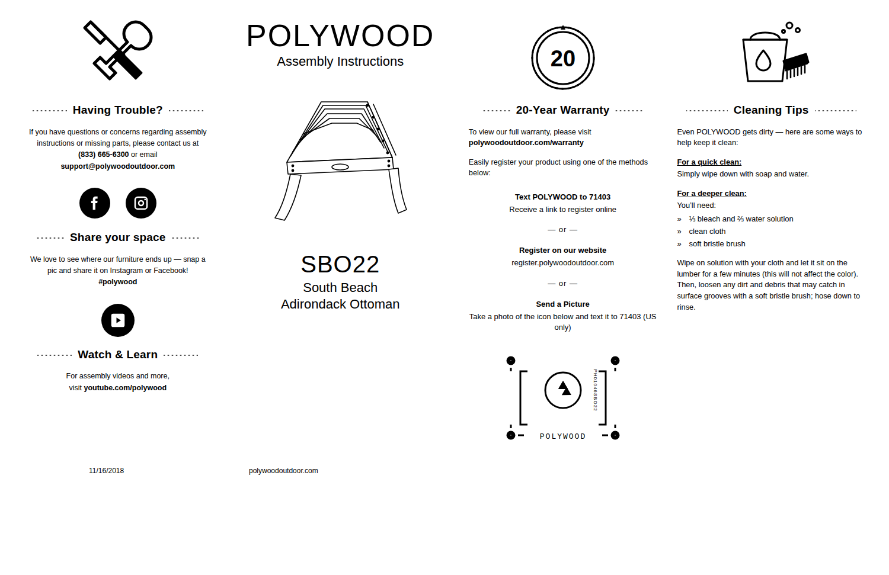Having Trouble?
If you have questions or concerns regarding assembly instructions or missing parts, please contact us at (833) 665-6300 or email support@polywoodoutdoor.com
Share your space
We love to see where our furniture ends up — snap a pic and share it on Instagram or Facebook!
#polywood
Watch & Learn
For assembly videos and more,
visit youtube.com/polywood
POLYWOOD
Assembly Instructions
SBO22
South Beach
Adirondack Ottoman
20
20-Year Warranty
To view our full warranty, please visit polywoodoutdoor.com/warranty
Easily register your product using one of the methods below:
Text POLYWOOD to 71403
Receive a link to register online
— or —
Register on our website
register.polywoodoutdoor.com
— or —
Send a Picture
Take a photo of the icon below and text it to 71403 (US only)
PH01046SBO22 POLYWOOD
Cleaning Tips
Even POLYWOOD gets dirty — here are some ways to help keep it clean:
For a quick clean:
Simply wipe down with soap and water.
For a deeper clean:
You’ll need:
⅓ bleach and ⅔ water solution
clean cloth
soft bristle brush
Wipe on solution with your cloth and let it sit on the lumber for a few minutes (this will not affect the color). Then, loosen any dirt and debris that may catch in surface grooves with a soft bristle brush; hose down to rinse.
11/16/2018
polywoodoutdoor.com